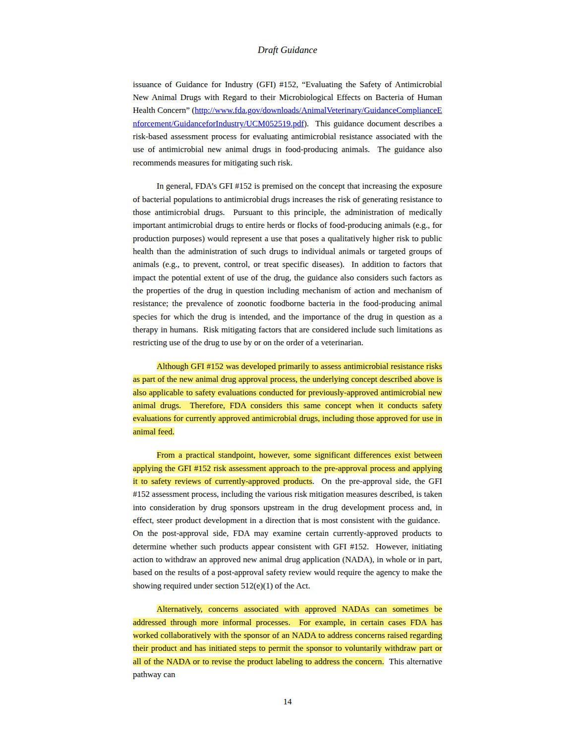Draft Guidance
issuance of Guidance for Industry (GFI) #152, “Evaluating the Safety of Antimicrobial New Animal Drugs with Regard to their Microbiological Effects on Bacteria of Human Health Concern” (http://www.fda.gov/downloads/AnimalVeterinary/GuidanceComplianceEnforcement/GuidanceforIndustry/UCM052519.pdf). This guidance document describes a risk-based assessment process for evaluating antimicrobial resistance associated with the use of antimicrobial new animal drugs in food-producing animals. The guidance also recommends measures for mitigating such risk.
In general, FDA’s GFI #152 is premised on the concept that increasing the exposure of bacterial populations to antimicrobial drugs increases the risk of generating resistance to those antimicrobial drugs. Pursuant to this principle, the administration of medically important antimicrobial drugs to entire herds or flocks of food-producing animals (e.g., for production purposes) would represent a use that poses a qualitatively higher risk to public health than the administration of such drugs to individual animals or targeted groups of animals (e.g., to prevent, control, or treat specific diseases). In addition to factors that impact the potential extent of use of the drug, the guidance also considers such factors as the properties of the drug in question including mechanism of action and mechanism of resistance; the prevalence of zoonotic foodborne bacteria in the food-producing animal species for which the drug is intended, and the importance of the drug in question as a therapy in humans. Risk mitigating factors that are considered include such limitations as restricting use of the drug to use by or on the order of a veterinarian.
Although GFI #152 was developed primarily to assess antimicrobial resistance risks as part of the new animal drug approval process, the underlying concept described above is also applicable to safety evaluations conducted for previously-approved antimicrobial new animal drugs. Therefore, FDA considers this same concept when it conducts safety evaluations for currently approved antimicrobial drugs, including those approved for use in animal feed.
From a practical standpoint, however, some significant differences exist between applying the GFI #152 risk assessment approach to the pre-approval process and applying it to safety reviews of currently-approved products. On the pre-approval side, the GFI #152 assessment process, including the various risk mitigation measures described, is taken into consideration by drug sponsors upstream in the drug development process and, in effect, steer product development in a direction that is most consistent with the guidance. On the post-approval side, FDA may examine certain currently-approved products to determine whether such products appear consistent with GFI #152. However, initiating action to withdraw an approved new animal drug application (NADA), in whole or in part, based on the results of a post-approval safety review would require the agency to make the showing required under section 512(e)(1) of the Act.
Alternatively, concerns associated with approved NADAs can sometimes be addressed through more informal processes. For example, in certain cases FDA has worked collaboratively with the sponsor of an NADA to address concerns raised regarding their product and has initiated steps to permit the sponsor to voluntarily withdraw part or all of the NADA or to revise the product labeling to address the concern. This alternative pathway can
14